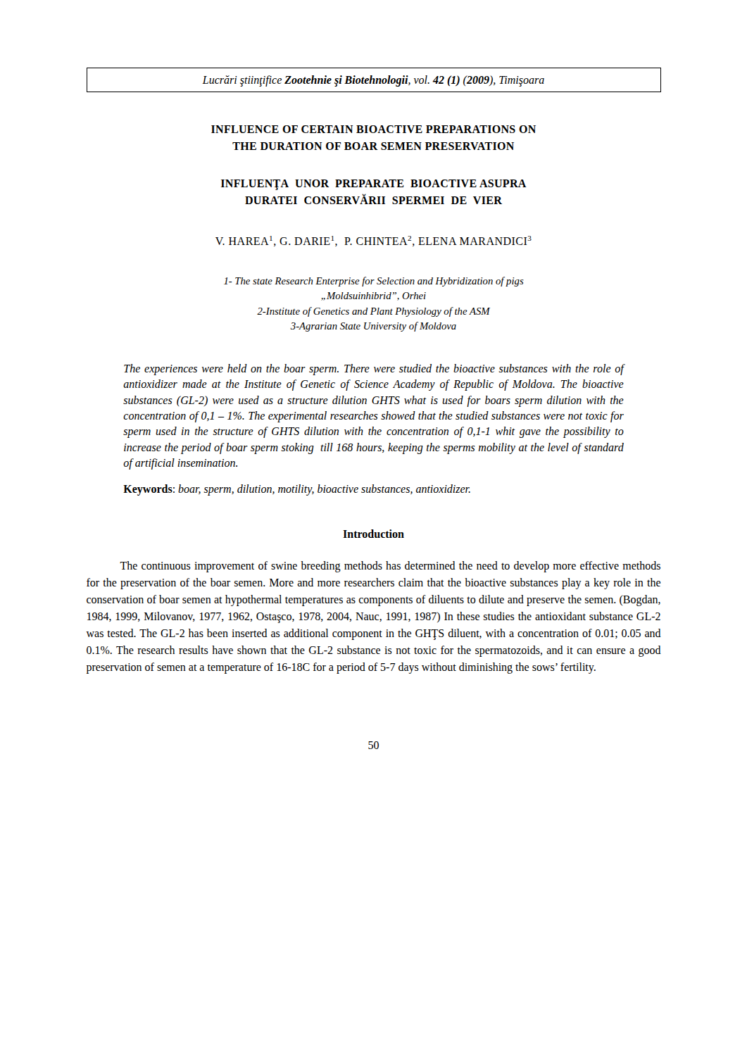Lucrări ştiinţifice Zootehnie şi Biotehnologii, vol. 42 (1) (2009), Timişoara
Influence of Certain Bioactive Preparations on
the Duration of Boar Semen Preservation
Influenţa unor preparate bioactive asupra
duratei conservării spermei de vier
V. HAREA1, G. DARIE1, P. CHINTEA2, ELENA MARANDICI3
1- The state Research Enterprise for Selection and Hybridization of pigs
„Moldsuinhibrid”, Orhei
2-Institute of Genetics and Plant Physiology of the ASM
3-Agrarian State University of Moldova
The experiences were held on the boar sperm. There were studied the bioactive substances with the role of antioxidizer made at the Institute of Genetic of Science Academy of Republic of Moldova. The bioactive substances (GL-2) were used as a structure dilution GHTS what is used for boars sperm dilution with the concentration of 0,1 – 1%. The experimental researches showed that the studied substances were not toxic for sperm used in the structure of GHTS dilution with the concentration of 0,1-1 whit gave the possibility to increase the period of boar sperm stoking till 168 hours, keeping the sperms mobility at the level of standard of artificial insemination.
Keywords: boar, sperm, dilution, motility, bioactive substances, antioxidizer.
Introduction
The continuous improvement of swine breeding methods has determined the need to develop more effective methods for the preservation of the boar semen. More and more researchers claim that the bioactive substances play a key role in the conservation of boar semen at hypothermal temperatures as components of diluents to dilute and preserve the semen. (Bogdan, 1984, 1999, Milovanov, 1977, 1962, Ostaşco, 1978, 2004, Nauc, 1991, 1987) In these studies the antioxidant substance GL-2 was tested. The GL-2 has been inserted as additional component in the GHŢS diluent, with a concentration of 0.01; 0.05 and 0.1%. The research results have shown that the GL-2 substance is not toxic for the spermatozoids, and it can ensure a good preservation of semen at a temperature of 16-18C for a period of 5-7 days without diminishing the sows’ fertility.
50